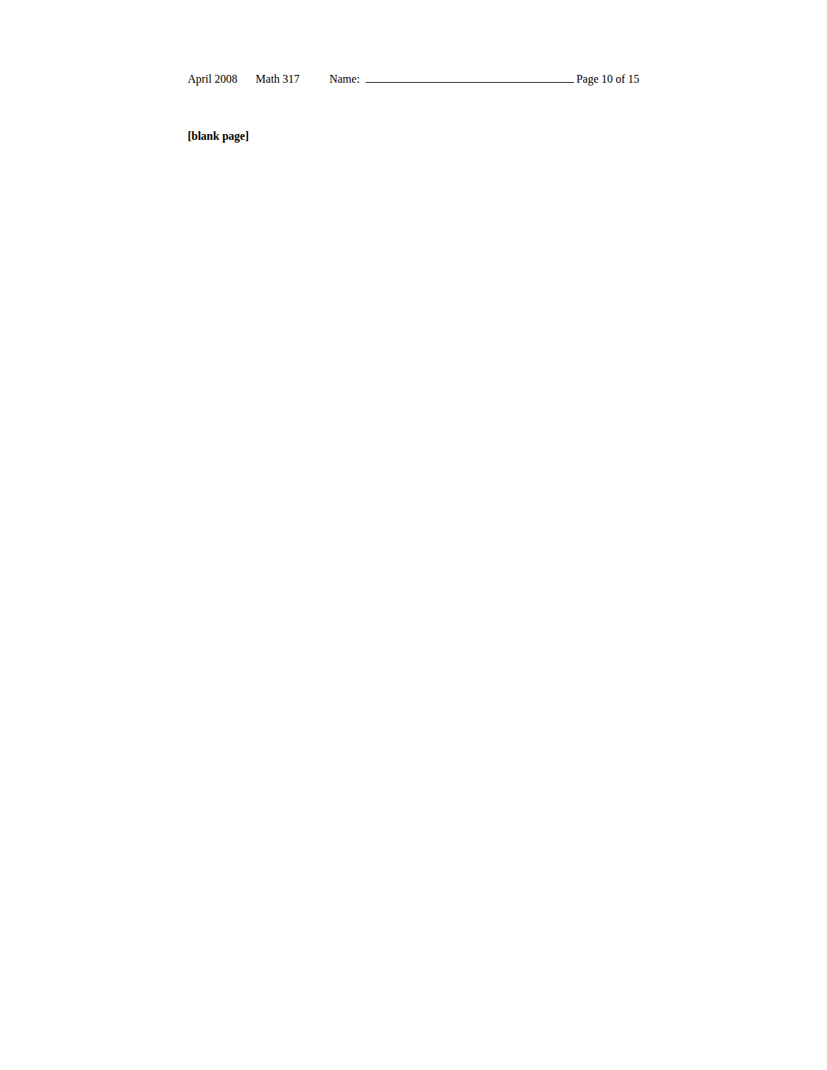April 2008 Math 317 Name:
Page 10 of 15
[blank page]